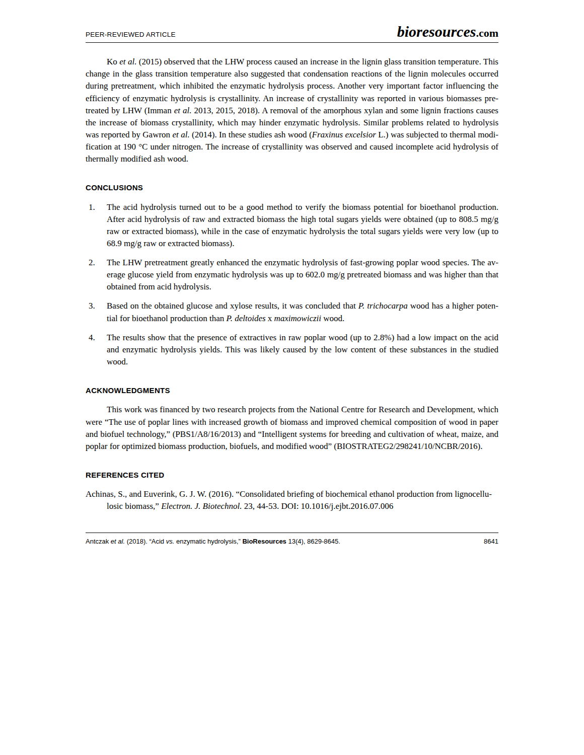PEER-REVIEWED ARTICLE
bioresources.com
Ko et al. (2015) observed that the LHW process caused an increase in the lignin glass transition temperature. This change in the glass transition temperature also suggested that condensation reactions of the lignin molecules occurred during pretreatment, which inhibited the enzymatic hydrolysis process. Another very important factor influencing the efficiency of enzymatic hydrolysis is crystallinity. An increase of crystallinity was reported in various biomasses pretreated by LHW (Imman et al. 2013, 2015, 2018). A removal of the amorphous xylan and some lignin fractions causes the increase of biomass crystallinity, which may hinder enzymatic hydrolysis. Similar problems related to hydrolysis was reported by Gawron et al. (2014). In these studies ash wood (Fraxinus excelsior L.) was subjected to thermal modification at 190 °C under nitrogen. The increase of crystallinity was observed and caused incomplete acid hydrolysis of thermally modified ash wood.
CONCLUSIONS
The acid hydrolysis turned out to be a good method to verify the biomass potential for bioethanol production. After acid hydrolysis of raw and extracted biomass the high total sugars yields were obtained (up to 808.5 mg/g raw or extracted biomass), while in the case of enzymatic hydrolysis the total sugars yields were very low (up to 68.9 mg/g raw or extracted biomass).
The LHW pretreatment greatly enhanced the enzymatic hydrolysis of fast-growing poplar wood species. The average glucose yield from enzymatic hydrolysis was up to 602.0 mg/g pretreated biomass and was higher than that obtained from acid hydrolysis.
Based on the obtained glucose and xylose results, it was concluded that P. trichocarpa wood has a higher potential for bioethanol production than P. deltoides x maximowiczii wood.
The results show that the presence of extractives in raw poplar wood (up to 2.8%) had a low impact on the acid and enzymatic hydrolysis yields. This was likely caused by the low content of these substances in the studied wood.
ACKNOWLEDGMENTS
This work was financed by two research projects from the National Centre for Research and Development, which were “The use of poplar lines with increased growth of biomass and improved chemical composition of wood in paper and biofuel technology,” (PBS1/A8/16/2013) and “Intelligent systems for breeding and cultivation of wheat, maize, and poplar for optimized biomass production, biofuels, and modified wood” (BIOSTRATEG2/298241/10/NCBR/2016).
REFERENCES CITED
Achinas, S., and Euverink, G. J. W. (2016). “Consolidated briefing of biochemical ethanol production from lignocellulosic biomass,” Electron. J. Biotechnol. 23, 44-53. DOI: 10.1016/j.ejbt.2016.07.006
Antczak et al. (2018). “Acid vs. enzymatic hydrolysis,” BioResources 13(4), 8629-8645.
8641